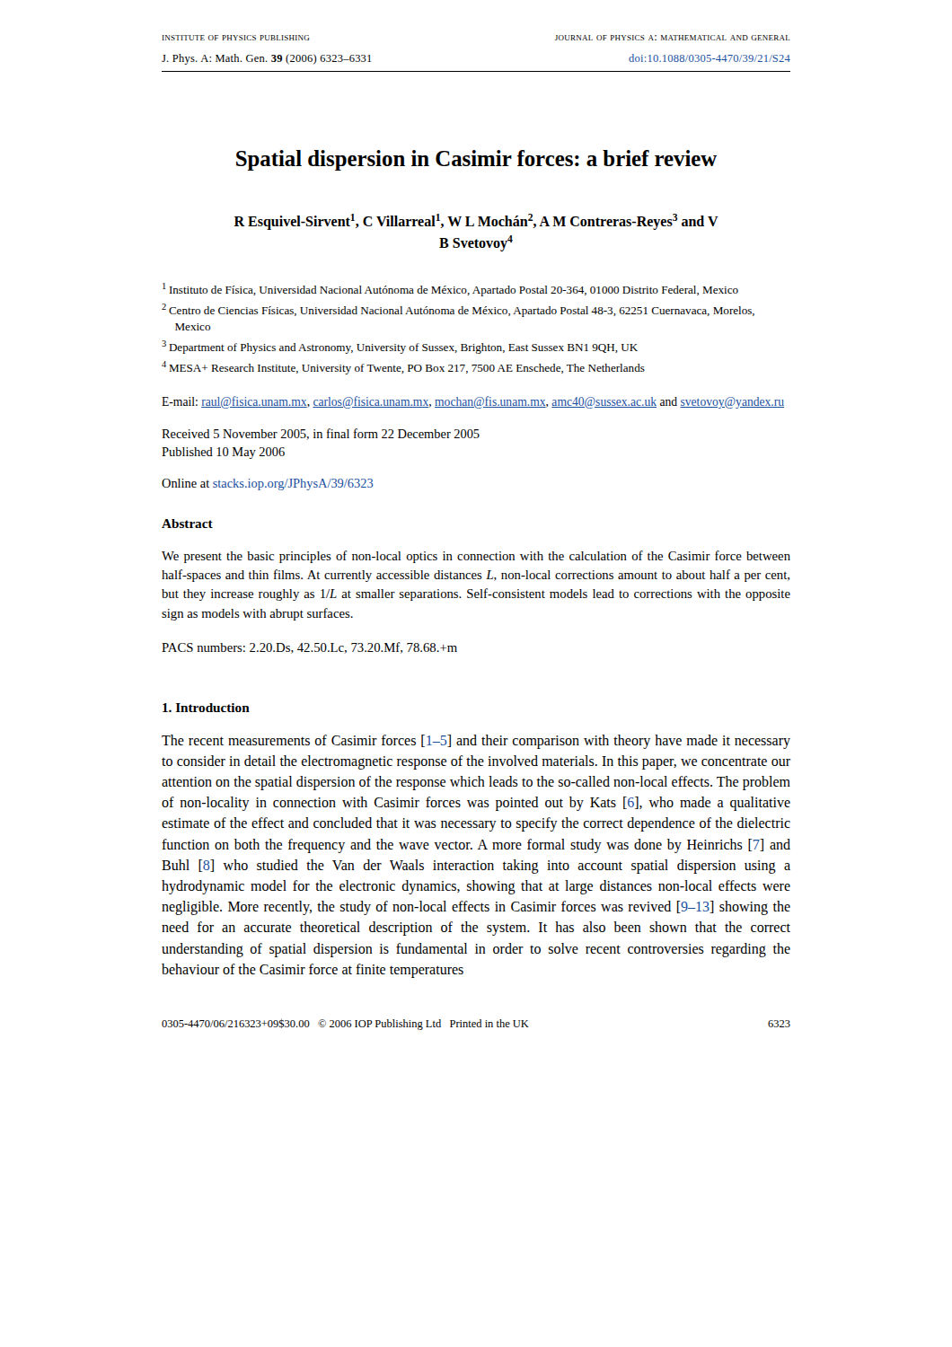Institute of Physics Publishing Journal of Physics A: Mathematical and General
J. Phys. A: Math. Gen. 39 (2006) 6323–6331 doi:10.1088/0305-4470/39/21/S24
Spatial dispersion in Casimir forces: a brief review
R Esquivel-Sirvent1, C Villarreal1, W L Mochán2, A M Contreras-Reyes3 and V B Svetovoy4
Instituto de Física, Universidad Nacional Autónoma de México, Apartado Postal 20-364, 01000 Distrito Federal, Mexico
Centro de Ciencias Físicas, Universidad Nacional Autónoma de México, Apartado Postal 48-3, 62251 Cuernavaca, Morelos, Mexico
Department of Physics and Astronomy, University of Sussex, Brighton, East Sussex BN1 9QH, UK
MESA+ Research Institute, University of Twente, PO Box 217, 7500 AE Enschede, The Netherlands
E-mail: raul@fisica.unam.mx, carlos@fisica.unam.mx, mochan@fis.unam.mx, amc40@sussex.ac.uk and svetovoy@yandex.ru
Received 5 November 2005, in final form 22 December 2005
Published 10 May 2006
Online at stacks.iop.org/JPhysA/39/6323
Abstract
We present the basic principles of non-local optics in connection with the calculation of the Casimir force between half-spaces and thin films. At currently accessible distances L, non-local corrections amount to about half a per cent, but they increase roughly as 1/L at smaller separations. Self-consistent models lead to corrections with the opposite sign as models with abrupt surfaces.
PACS numbers: 2.20.Ds, 42.50.Lc, 73.20.Mf, 78.68.+m
1. Introduction
The recent measurements of Casimir forces [1–5] and their comparison with theory have made it necessary to consider in detail the electromagnetic response of the involved materials. In this paper, we concentrate our attention on the spatial dispersion of the response which leads to the so-called non-local effects. The problem of non-locality in connection with Casimir forces was pointed out by Kats [6], who made a qualitative estimate of the effect and concluded that it was necessary to specify the correct dependence of the dielectric function on both the frequency and the wave vector. A more formal study was done by Heinrichs [7] and Buhl [8] who studied the Van der Waals interaction taking into account spatial dispersion using a hydrodynamic model for the electronic dynamics, showing that at large distances non-local effects were negligible. More recently, the study of non-local effects in Casimir forces was revived [9–13] showing the need for an accurate theoretical description of the system. It has also been shown that the correct understanding of spatial dispersion is fundamental in order to solve recent controversies regarding the behaviour of the Casimir force at finite temperatures
0305-4470/06/216323+09$30.00 © 2006 IOP Publishing Ltd Printed in the UK 6323